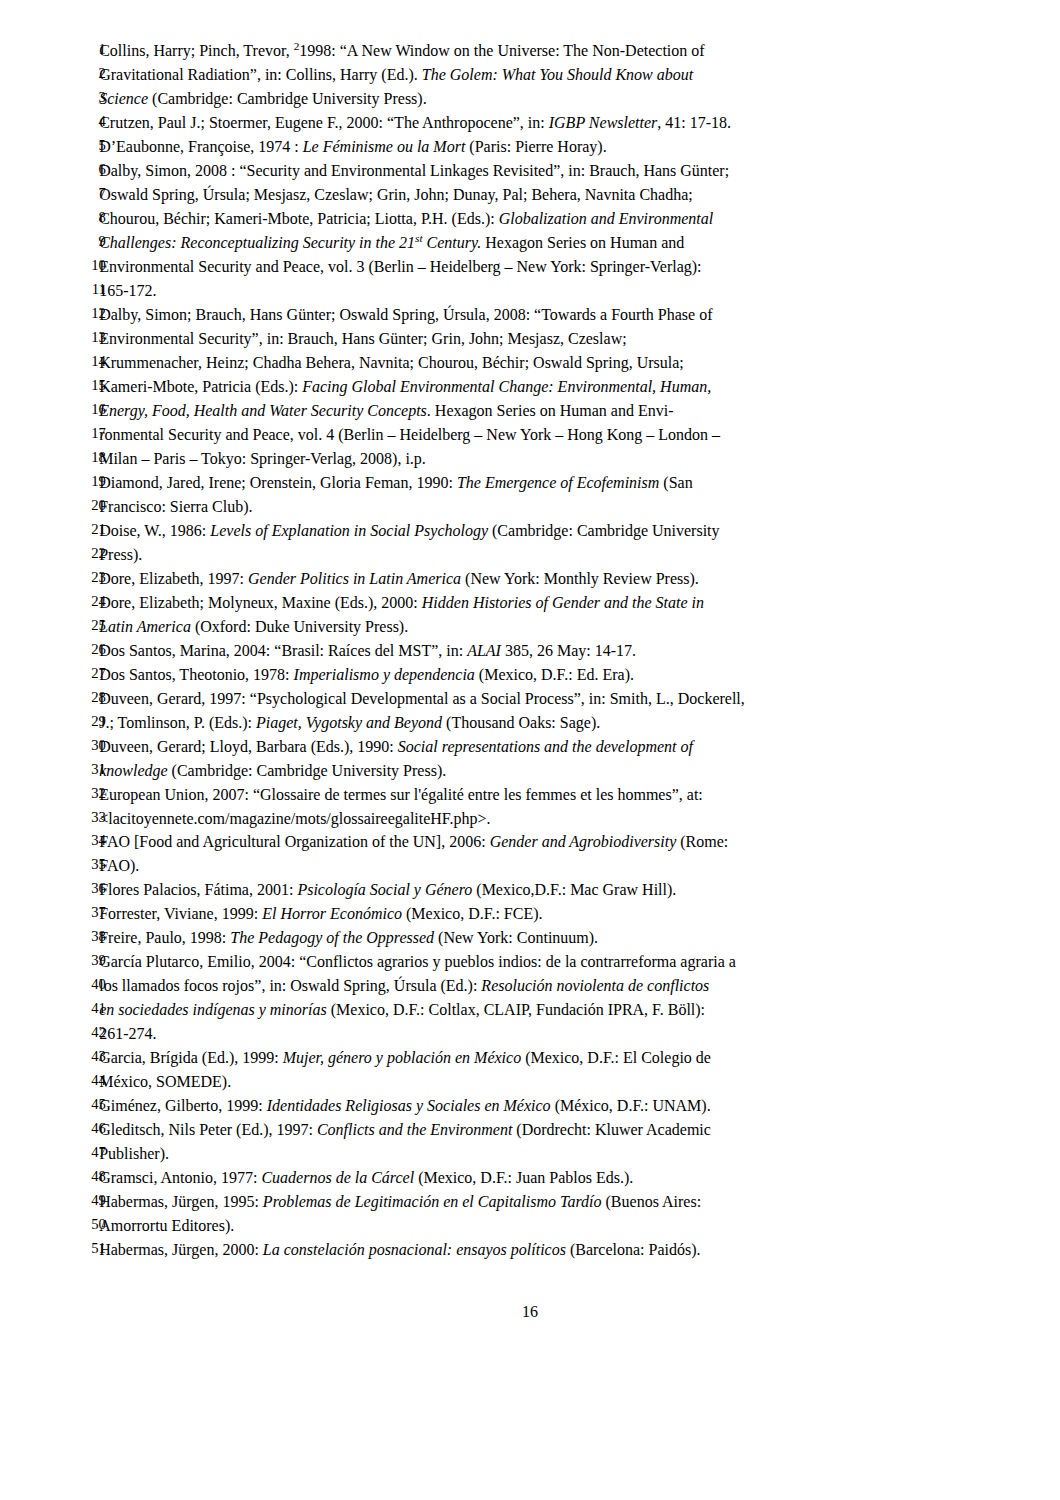Collins, Harry; Pinch, Trevor, 21998: “A New Window on the Universe: The Non-Detection of
Gravitational Radiation”, in: Collins, Harry (Ed.). The Golem: What You Should Know about
Science (Cambridge: Cambridge University Press).
Crutzen, Paul J.; Stoermer, Eugene F., 2000: “The Anthropocene”, in: IGBP Newsletter, 41: 17-18.
D’Eaubonne, Françoise, 1974 : Le Féminisme ou la Mort (Paris: Pierre Horay).
Dalby, Simon, 2008 : “Security and Environmental Linkages Revisited”, in: Brauch, Hans Günter;
Oswald Spring, Úrsula; Mesjasz, Czeslaw; Grin, John; Dunay, Pal; Behera, Navnita Chadha;
Chourou, Béchir; Kameri-Mbote, Patricia; Liotta, P.H. (Eds.): Globalization and Environmental
Challenges: Reconceptualizing Security in the 21st Century. Hexagon Series on Human and
Environmental Security and Peace, vol. 3 (Berlin – Heidelberg – New York: Springer-Verlag):
165-172.
Dalby, Simon; Brauch, Hans Günter; Oswald Spring, Úrsula, 2008: “Towards a Fourth Phase of
Environmental Security”, in: Brauch, Hans Günter; Grin, John; Mesjasz, Czeslaw;
Krummenacher, Heinz; Chadha Behera, Navnita; Chourou, Béchir; Oswald Spring, Ursula;
Kameri-Mbote, Patricia (Eds.): Facing Global Environmental Change: Environmental, Human,
Energy, Food, Health and Water Security Concepts. Hexagon Series on Human and Envi-
ronmental Security and Peace, vol. 4 (Berlin – Heidelberg – New York – Hong Kong – London –
Milan – Paris – Tokyo: Springer-Verlag, 2008), i.p.
Diamond, Jared, Irene; Orenstein, Gloria Feman, 1990: The Emergence of Ecofeminism (San
Francisco: Sierra Club).
Doise, W., 1986: Levels of Explanation in Social Psychology (Cambridge: Cambridge University
Press).
Dore, Elizabeth, 1997: Gender Politics in Latin America (New York: Monthly Review Press).
Dore, Elizabeth; Molyneux, Maxine (Eds.), 2000: Hidden Histories of Gender and the State in
Latin America (Oxford: Duke University Press).
Dos Santos, Marina, 2004: “Brasil: Raíces del MST”, in: ALAI 385, 26 May: 14-17.
Dos Santos, Theotonio, 1978: Imperialismo y dependencia (Mexico, D.F.: Ed. Era).
Duveen, Gerard, 1997: “Psychological Developmental as a Social Process”, in: Smith, L., Dockerell,
J.; Tomlinson, P. (Eds.): Piaget, Vygotsky and Beyond (Thousand Oaks: Sage).
Duveen, Gerard; Lloyd, Barbara (Eds.), 1990: Social representations and the development of
knowledge (Cambridge: Cambridge University Press).
European Union, 2007: “Glossaire de termes sur l'égalité entre les femmes et les hommes”, at:
<lacitoyennete.com/magazine/mots/glossaireegaliteHF.php>.
FAO [Food and Agricultural Organization of the UN], 2006: Gender and Agrobiodiversity (Rome:
FAO).
Flores Palacios, Fátima, 2001: Psicología Social y Género (Mexico,D.F.: Mac Graw Hill).
Forrester, Viviane, 1999: El Horror Económico (Mexico, D.F.: FCE).
Freire, Paulo, 1998: The Pedagogy of the Oppressed (New York: Continuum).
García Plutarco, Emilio, 2004: “Conflictos agrarios y pueblos indios: de la contrarreforma agraria a
los llamados focos rojos”, in: Oswald Spring, Úrsula (Ed.): Resolución noviolenta de conflictos
en sociedades indígenas y minorías (Mexico, D.F.: Coltlax, CLAIP, Fundación IPRA, F. Böll):
261-274.
Garcia, Brígida (Ed.), 1999: Mujer, género y población en México (Mexico, D.F.: El Colegio de
México, SOMEDE).
Giménez, Gilberto, 1999: Identidades Religiosas y Sociales en México (México, D.F.: UNAM).
Gleditsch, Nils Peter (Ed.), 1997: Conflicts and the Environment (Dordrecht: Kluwer Academic
Publisher).
Gramsci, Antonio, 1977: Cuadernos de la Cárcel (Mexico, D.F.: Juan Pablos Eds.).
Habermas, Jürgen, 1995: Problemas de Legitimación en el Capitalismo Tardío (Buenos Aires:
Amorrortu Editores).
Habermas, Jürgen, 2000: La constelación posnacional: ensayos políticos (Barcelona: Paidós).
16